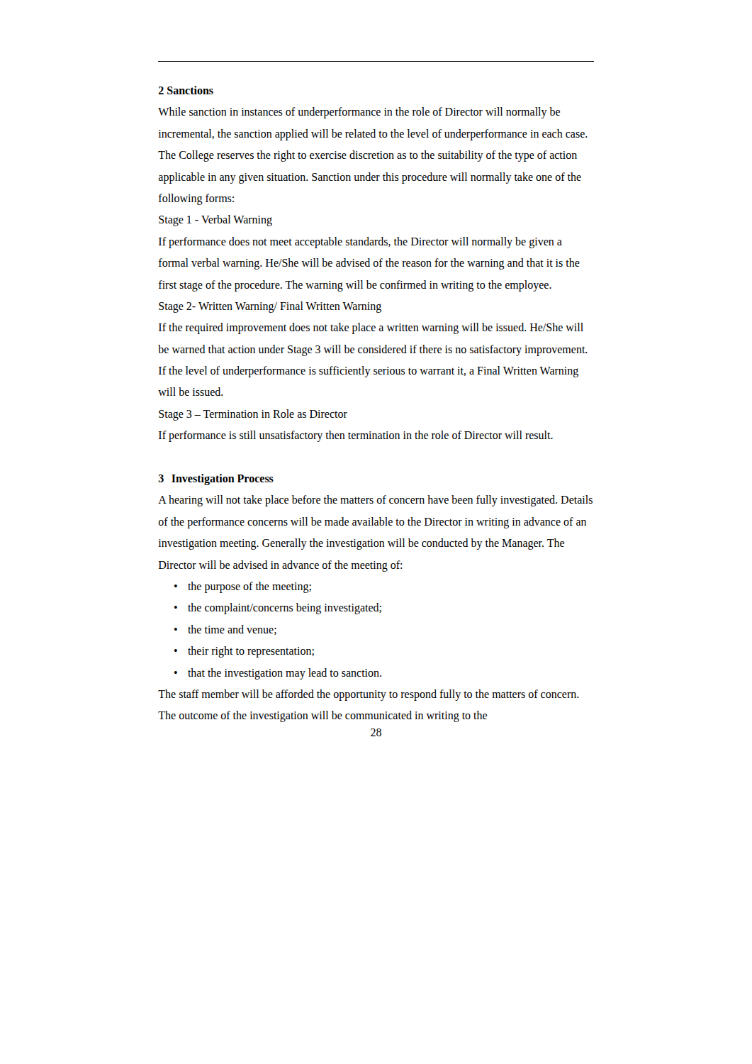2 Sanctions
While sanction in instances of underperformance in the role of Director will normally be incremental, the sanction applied will be related to the level of underperformance in each case. The College reserves the right to exercise discretion as to the suitability of the type of action applicable in any given situation. Sanction under this procedure will normally take one of the following forms:
Stage 1 - Verbal Warning
If performance does not meet acceptable standards, the Director will normally be given a formal verbal warning. He/She will be advised of the reason for the warning and that it is the first stage of the procedure. The warning will be confirmed in writing to the employee.
Stage 2- Written Warning/ Final Written Warning
If the required improvement does not take place a written warning will be issued. He/She will be warned that action under Stage 3 will be considered if there is no satisfactory improvement. If the level of underperformance is sufficiently serious to warrant it, a Final Written Warning will be issued.
Stage 3 – Termination in Role as Director
If performance is still unsatisfactory then termination in the role of Director will result.
3 Investigation Process
A hearing will not take place before the matters of concern have been fully investigated. Details of the performance concerns will be made available to the Director in writing in advance of an investigation meeting. Generally the investigation will be conducted by the Manager. The Director will be advised in advance of the meeting of:
the purpose of the meeting;
the complaint/concerns being investigated;
the time and venue;
their right to representation;
that the investigation may lead to sanction.
The staff member will be afforded the opportunity to respond fully to the matters of concern. The outcome of the investigation will be communicated in writing to the
28